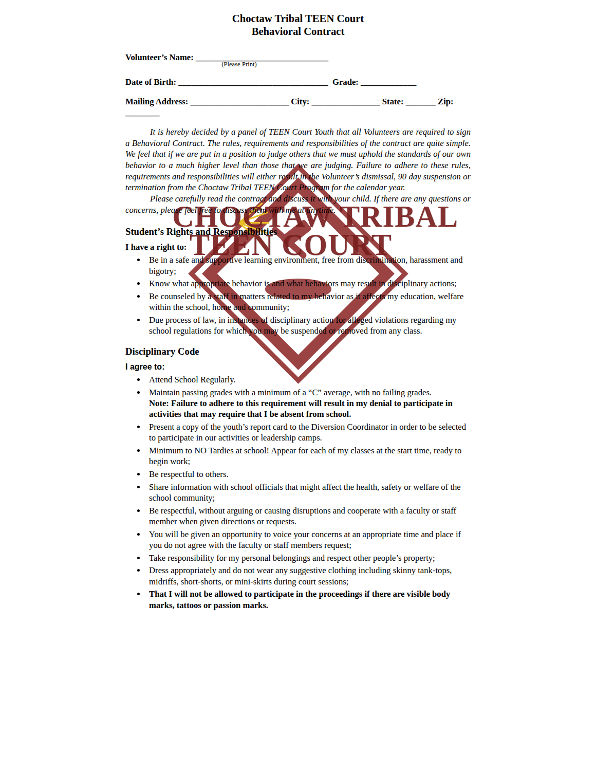CHOCTAW TRIBALTEEN COURT
Choctaw Tribal TEEN Court
Behavioral Contract
Volunteer’s Name: _______________________________ (Please Print)
Date of Birth: ___________________________________ Grade: _____________
Mailing Address: _______________________ City: ________________ State: _______ Zip: ________
It is hereby decided by a panel of TEEN Court Youth that all Volunteers are required to sign a Behavioral Contract. The rules, requirements and responsibilities of the contract are quite simple. We feel that if we are put in a position to judge others that we must uphold the standards of our own behavior to a much higher level than those that we are judging. Failure to adhere to these rules, requirements and responsibilities will either result in the Volunteer’s dismissal, 90 day suspension or termination from the Choctaw Tribal TEEN Court Program for the calendar year.
Please carefully read the contract and discuss it with your child. If there are any questions or concerns, please feel free to discuss them with me at anytime.
Student’s Rights and Responsibilities
I have a right to:
Be in a safe and supportive learning environment, free from discrimination, harassment and bigotry;
Know what appropriate behavior is and what behaviors may result in disciplinary actions;
Be counseled by a staff in matters related to my behavior as it affects my education, welfare within the school, home and community;
Due process of law, in instances of disciplinary action for alleged violations regarding my school regulations for which you may be suspended or removed from any class.
Disciplinary Code
I agree to:
Attend School Regularly.
Maintain passing grades with a minimum of a “C” average, with no failing grades. Note: Failure to adhere to this requirement will result in my denial to participate in activities that may require that I be absent from school.
Present a copy of the youth’s report card to the Diversion Coordinator in order to be selected to participate in our activities or leadership camps.
Minimum to NO Tardies at school! Appear for each of my classes at the start time, ready to begin work;
Be respectful to others.
Share information with school officials that might affect the health, safety or welfare of the school community;
Be respectful, without arguing or causing disruptions and cooperate with a faculty or staff member when given directions or requests.
You will be given an opportunity to voice your concerns at an appropriate time and place if you do not agree with the faculty or staff members request;
Take responsibility for my personal belongings and respect other people’s property;
Dress appropriately and do not wear any suggestive clothing including skinny tank-tops, midriffs, short-shorts, or mini-skirts during court sessions;
That I will not be allowed to participate in the proceedings if there are visible body marks, tattoos or passion marks.